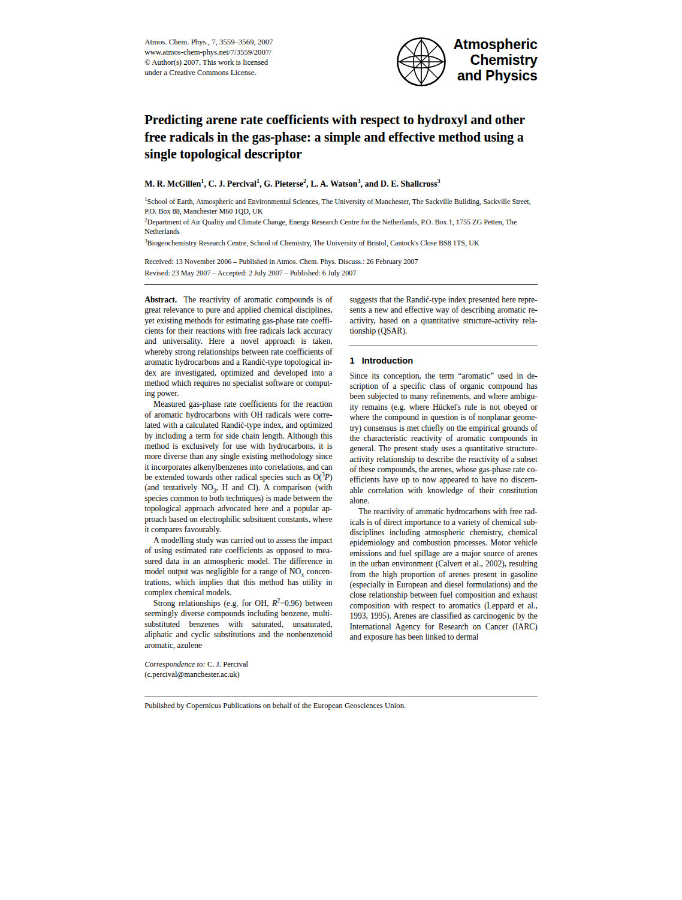Atmos. Chem. Phys., 7, 3559–3569, 2007
www.atmos-chem-phys.net/7/3559/2007/
© Author(s) 2007. This work is licensed
under a Creative Commons License.
Atmospheric
Chemistry
and Physics
Predicting arene rate coefficients with respect to hydroxyl and other free radicals in the gas-phase: a simple and effective method using a single topological descriptor
M. R. McGillen1, C. J. Percival1, G. Pieterse2, L. A. Watson3, and D. E. Shallcross3
1School of Earth, Atmospheric and Environmental Sciences, The University of Manchester, The Sackville Building, Sackville Street, P.O. Box 88, Manchester M60 1QD, UK
2Department of Air Quality and Climate Change, Energy Research Centre for the Netherlands, P.O. Box 1, 1755 ZG Petten, The Netherlands
3Biogeochemistry Research Centre, School of Chemistry, The University of Bristol, Cantock's Close BS8 1TS, UK
Received: 13 November 2006 – Published in Atmos. Chem. Phys. Discuss.: 26 February 2007
Revised: 23 May 2007 – Accepted: 2 July 2007 – Published: 6 July 2007
Abstract. The reactivity of aromatic compounds is of great relevance to pure and applied chemical disciplines, yet existing methods for estimating gas-phase rate coefficients for their reactions with free radicals lack accuracy and universality. Here a novel approach is taken, whereby strong relationships between rate coefficients of aromatic hydrocarbons and a Randić-type topological index are investigated, optimized and developed into a method which requires no specialist software or computing power.
Measured gas-phase rate coefficients for the reaction of aromatic hydrocarbons with OH radicals were correlated with a calculated Randić-type index, and optimized by including a term for side chain length. Although this method is exclusively for use with hydrocarbons, it is more diverse than any single existing methodology since it incorporates alkenylbenzenes into correlations, and can be extended towards other radical species such as O(3P) (and tentatively NO3, H and Cl). A comparison (with species common to both techniques) is made between the topological approach advocated here and a popular approach based on electrophilic subsituent constants, where it compares favourably.
A modelling study was carried out to assess the impact of using estimated rate coefficients as opposed to measured data in an atmospheric model. The difference in model output was negligible for a range of NOx concentrations, which implies that this method has utility in complex chemical models.
Strong relationships (e.g. for OH, R2=0.96) between seemingly diverse compounds including benzene, multisubstituted benzenes with saturated, unsaturated, aliphatic and cyclic substitutions and the nonbenzenoid aromatic, azulene
Correspondence to: C. J. Percival
(c.percival@manchester.ac.uk)
suggests that the Randić-type index presented here represents a new and effective way of describing aromatic reactivity, based on a quantitative structure-activity relationship (QSAR).
1 Introduction
Since its conception, the term “aromatic” used in description of a specific class of organic compound has been subjected to many refinements, and where ambiguity remains (e.g. where Hückel's rule is not obeyed or where the compound in question is of nonplanar geometry) consensus is met chiefly on the empirical grounds of the characteristic reactivity of aromatic compounds in general. The present study uses a quantitative structure-activity relationship to describe the reactivity of a subset of these compounds, the arenes, whose gas-phase rate coefficients have up to now appeared to have no discernable correlation with knowledge of their constitution alone.
The reactivity of aromatic hydrocarbons with free radicals is of direct importance to a variety of chemical subdisciplines including atmospheric chemistry, chemical epidemiology and combustion processes. Motor vehicle emissions and fuel spillage are a major source of arenes in the urban environment (Calvert et al., 2002), resulting from the high proportion of arenes present in gasoline (especially in European and diesel formulations) and the close relationship between fuel composition and exhaust composition with respect to aromatics (Leppard et al., 1993, 1995). Arenes are classified as carcinogenic by the International Agency for Research on Cancer (IARC) and exposure has been linked to dermal
Published by Copernicus Publications on behalf of the European Geosciences Union.